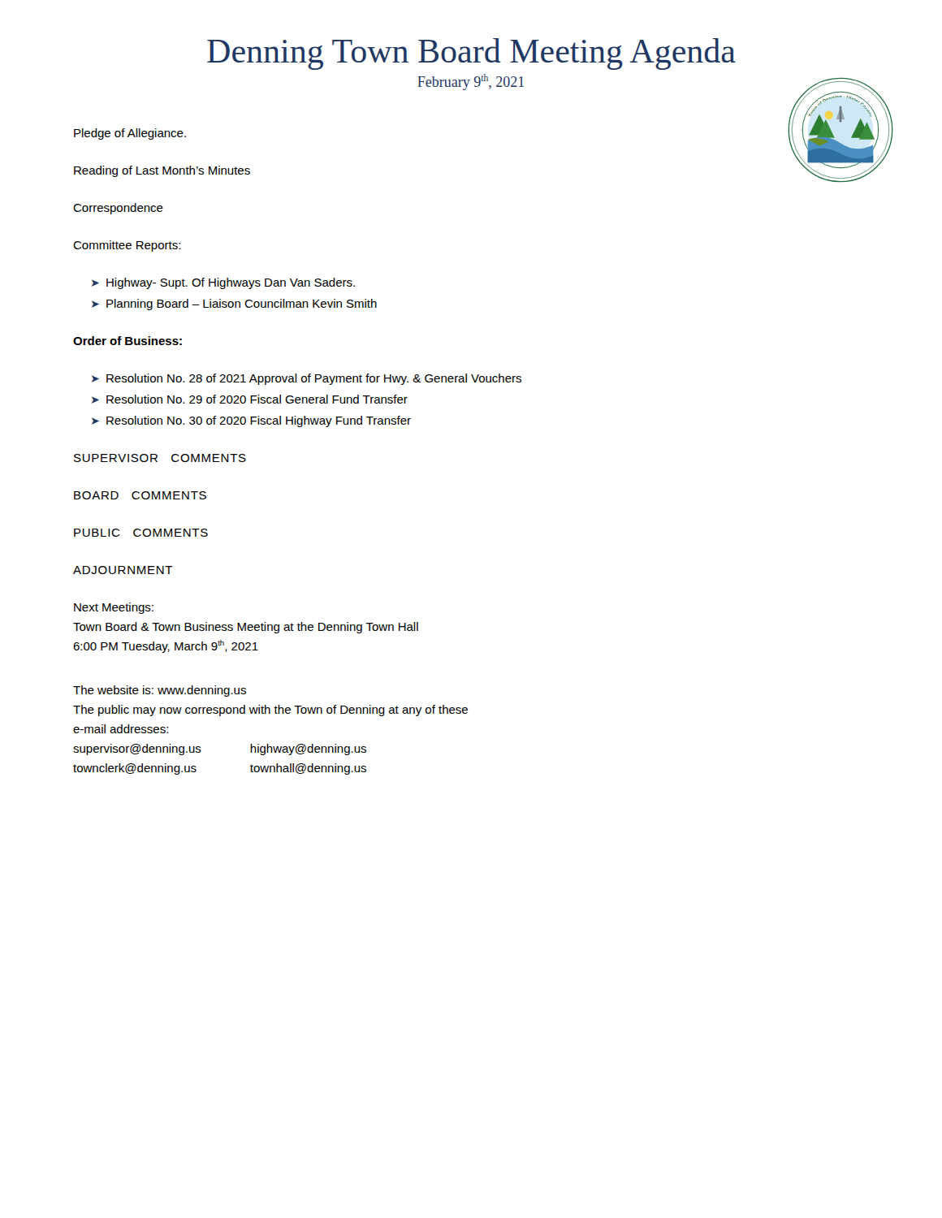Denning Town Board Meeting Agenda
February 9th, 2021
Town of Denning · Ulster County New York
Pledge of Allegiance.
Reading of Last Month’s Minutes
Correspondence
Committee Reports:
Highway- Supt. Of Highways Dan Van Saders.
Planning Board – Liaison Councilman Kevin Smith
Order of Business:
Resolution No. 28 of 2021 Approval of Payment for Hwy. & General Vouchers
Resolution No. 29 of 2020 Fiscal General Fund Transfer
Resolution No. 30 of 2020 Fiscal Highway Fund Transfer
SUPERVISOR COMMENTS
BOARD COMMENTS
PUBLIC COMMENTS
ADJOURNMENT
Next Meetings:
Town Board & Town Business Meeting at the Denning Town Hall
6:00 PM Tuesday, March 9th, 2021
The website is: www.denning.us
The public may now correspond with the Town of Denning at any of these
e-mail addresses:
| supervisor@denning.us | highway@denning.us |
| townclerk@denning.us | townhall@denning.us |